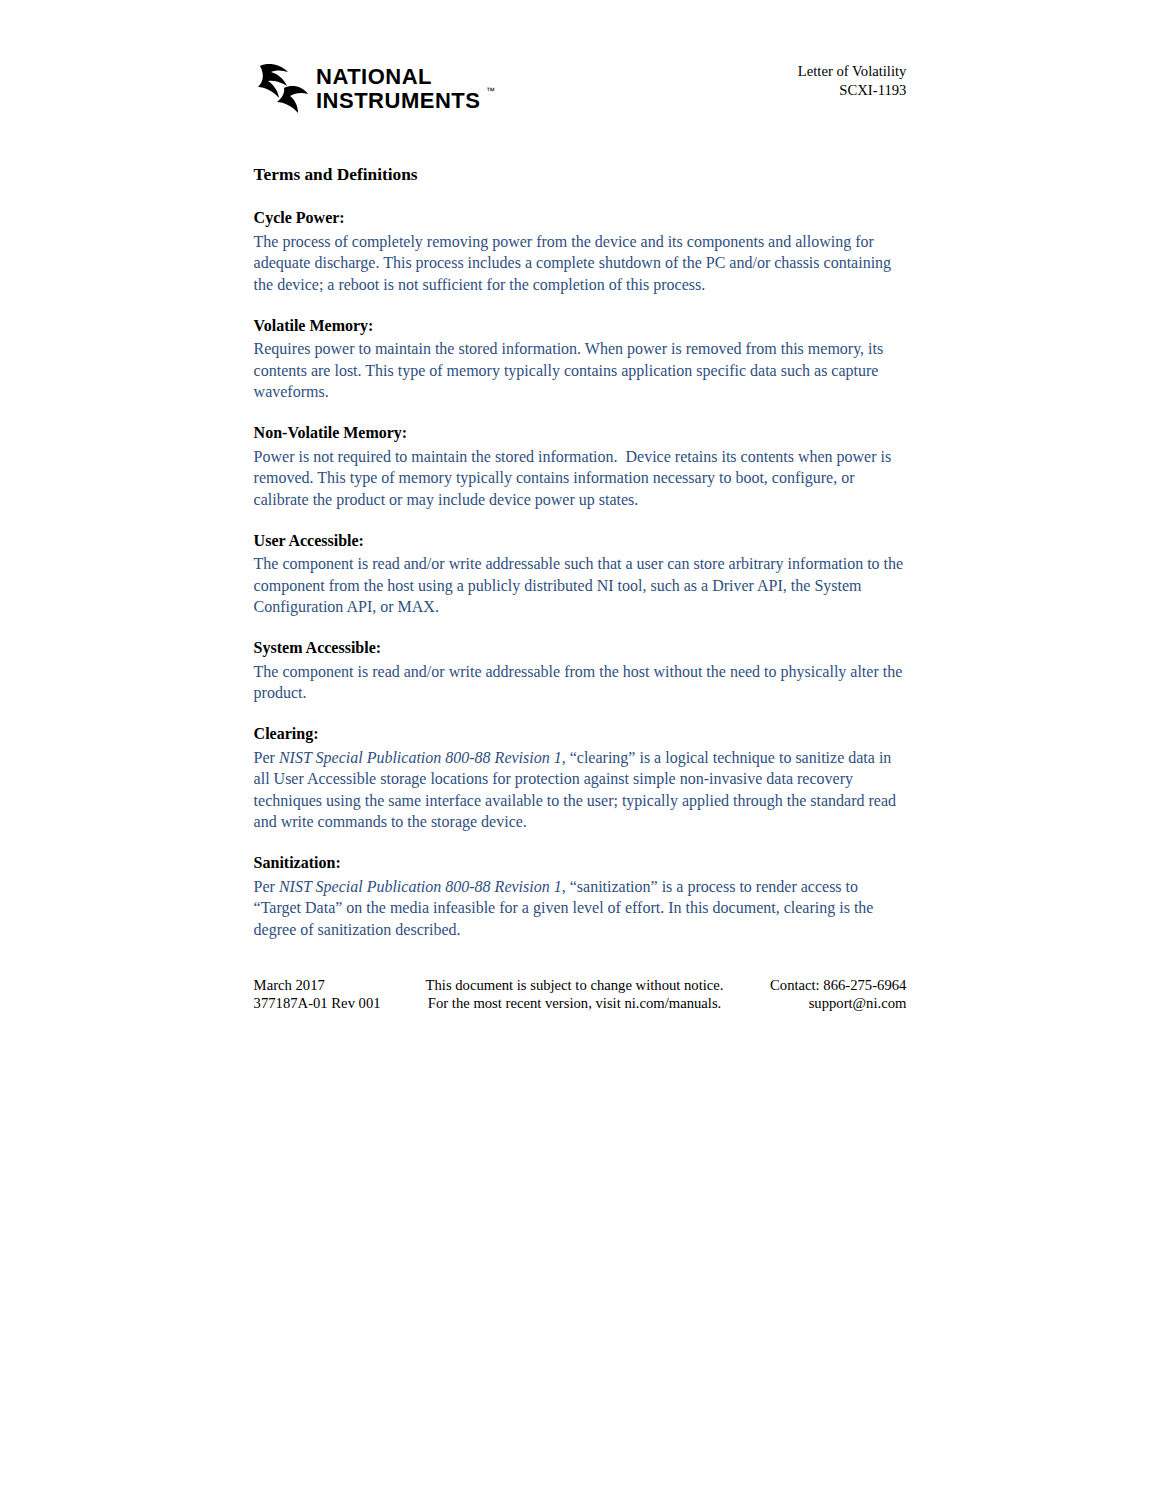NATIONAL INSTRUMENTS ™
Letter of Volatility
SCXI-1193
Terms and Definitions
Cycle Power:
The process of completely removing power from the device and its components and allowing for adequate discharge. This process includes a complete shutdown of the PC and/or chassis containing the device; a reboot is not sufficient for the completion of this process.
Volatile Memory:
Requires power to maintain the stored information. When power is removed from this memory, its contents are lost. This type of memory typically contains application specific data such as capture waveforms.
Non-Volatile Memory:
Power is not required to maintain the stored information. Device retains its contents when power is removed. This type of memory typically contains information necessary to boot, configure, or calibrate the product or may include device power up states.
User Accessible:
The component is read and/or write addressable such that a user can store arbitrary information to the component from the host using a publicly distributed NI tool, such as a Driver API, the System Configuration API, or MAX.
System Accessible:
The component is read and/or write addressable from the host without the need to physically alter the product.
Clearing:
Per NIST Special Publication 800-88 Revision 1, “clearing” is a logical technique to sanitize data in all User Accessible storage locations for protection against simple non-invasive data recovery techniques using the same interface available to the user; typically applied through the standard read and write commands to the storage device.
Sanitization:
Per NIST Special Publication 800-88 Revision 1, “sanitization” is a process to render access to “Target Data” on the media infeasible for a given level of effort. In this document, clearing is the degree of sanitization described.
| March 2017 | This document is subject to change without notice. | Contact: 866-275-6964 |
| 377187A-01 Rev 001 | For the most recent version, visit ni.com/manuals. | support@ni.com |